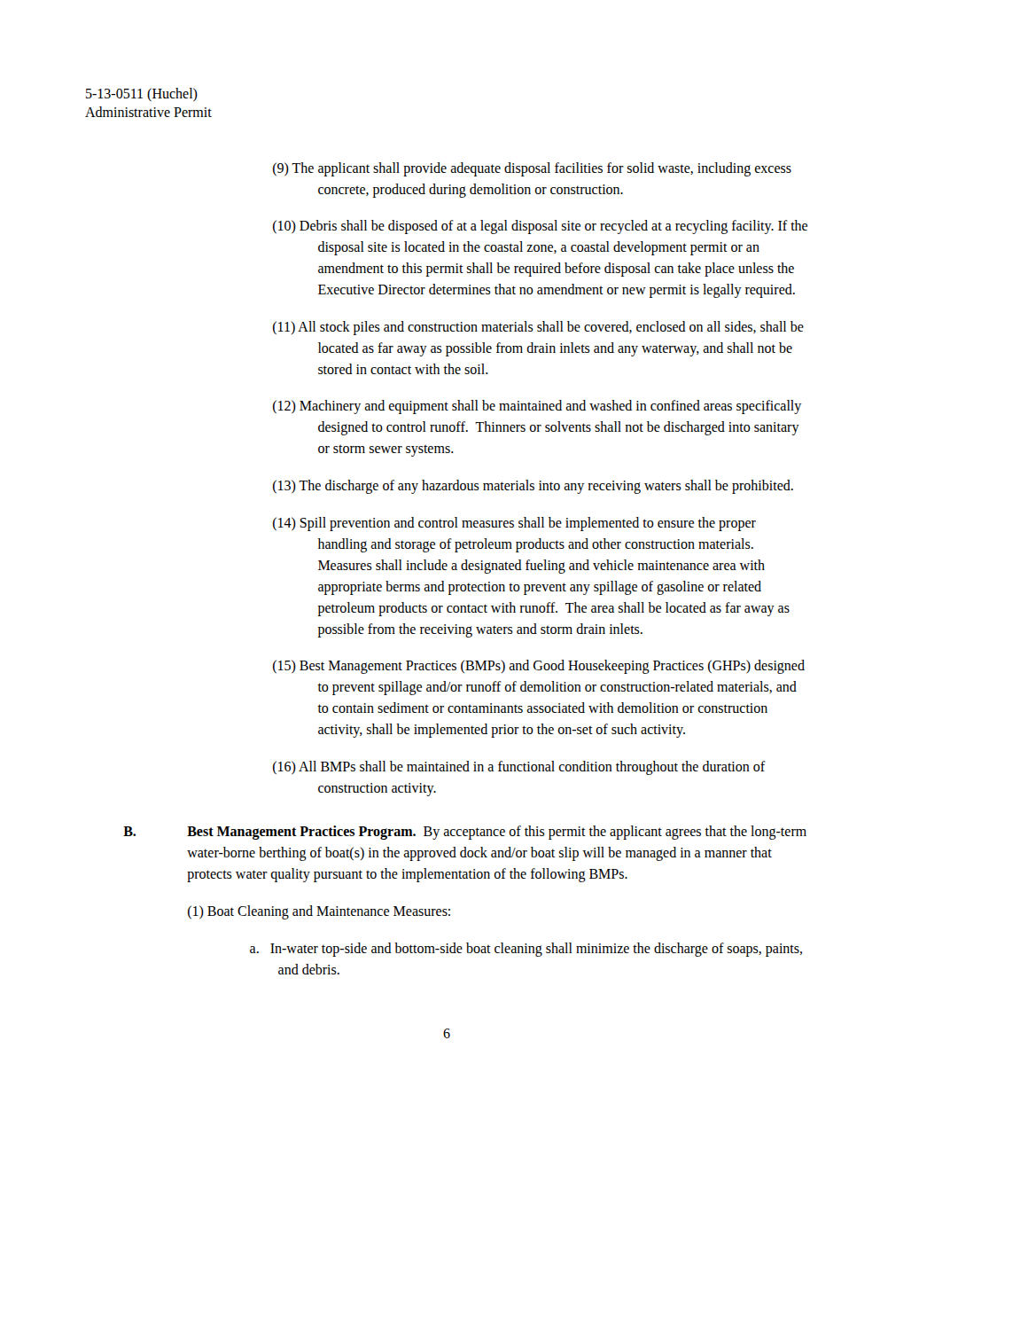5-13-0511 (Huchel)
Administrative Permit
(9) The applicant shall provide adequate disposal facilities for solid waste, including excess concrete, produced during demolition or construction.
(10) Debris shall be disposed of at a legal disposal site or recycled at a recycling facility. If the disposal site is located in the coastal zone, a coastal development permit or an amendment to this permit shall be required before disposal can take place unless the Executive Director determines that no amendment or new permit is legally required.
(11) All stock piles and construction materials shall be covered, enclosed on all sides, shall be located as far away as possible from drain inlets and any waterway, and shall not be stored in contact with the soil.
(12) Machinery and equipment shall be maintained and washed in confined areas specifically designed to control runoff. Thinners or solvents shall not be discharged into sanitary or storm sewer systems.
(13) The discharge of any hazardous materials into any receiving waters shall be prohibited.
(14) Spill prevention and control measures shall be implemented to ensure the proper handling and storage of petroleum products and other construction materials. Measures shall include a designated fueling and vehicle maintenance area with appropriate berms and protection to prevent any spillage of gasoline or related petroleum products or contact with runoff. The area shall be located as far away as possible from the receiving waters and storm drain inlets.
(15) Best Management Practices (BMPs) and Good Housekeeping Practices (GHPs) designed to prevent spillage and/or runoff of demolition or construction-related materials, and to contain sediment or contaminants associated with demolition or construction activity, shall be implemented prior to the on-set of such activity.
(16) All BMPs shall be maintained in a functional condition throughout the duration of construction activity.
B.
Best Management Practices Program. By acceptance of this permit the applicant agrees that the long-term water-borne berthing of boat(s) in the approved dock and/or boat slip will be managed in a manner that protects water quality pursuant to the implementation of the following BMPs.
(1) Boat Cleaning and Maintenance Measures:
a. In-water top-side and bottom-side boat cleaning shall minimize the discharge of soaps, paints, and debris.
6